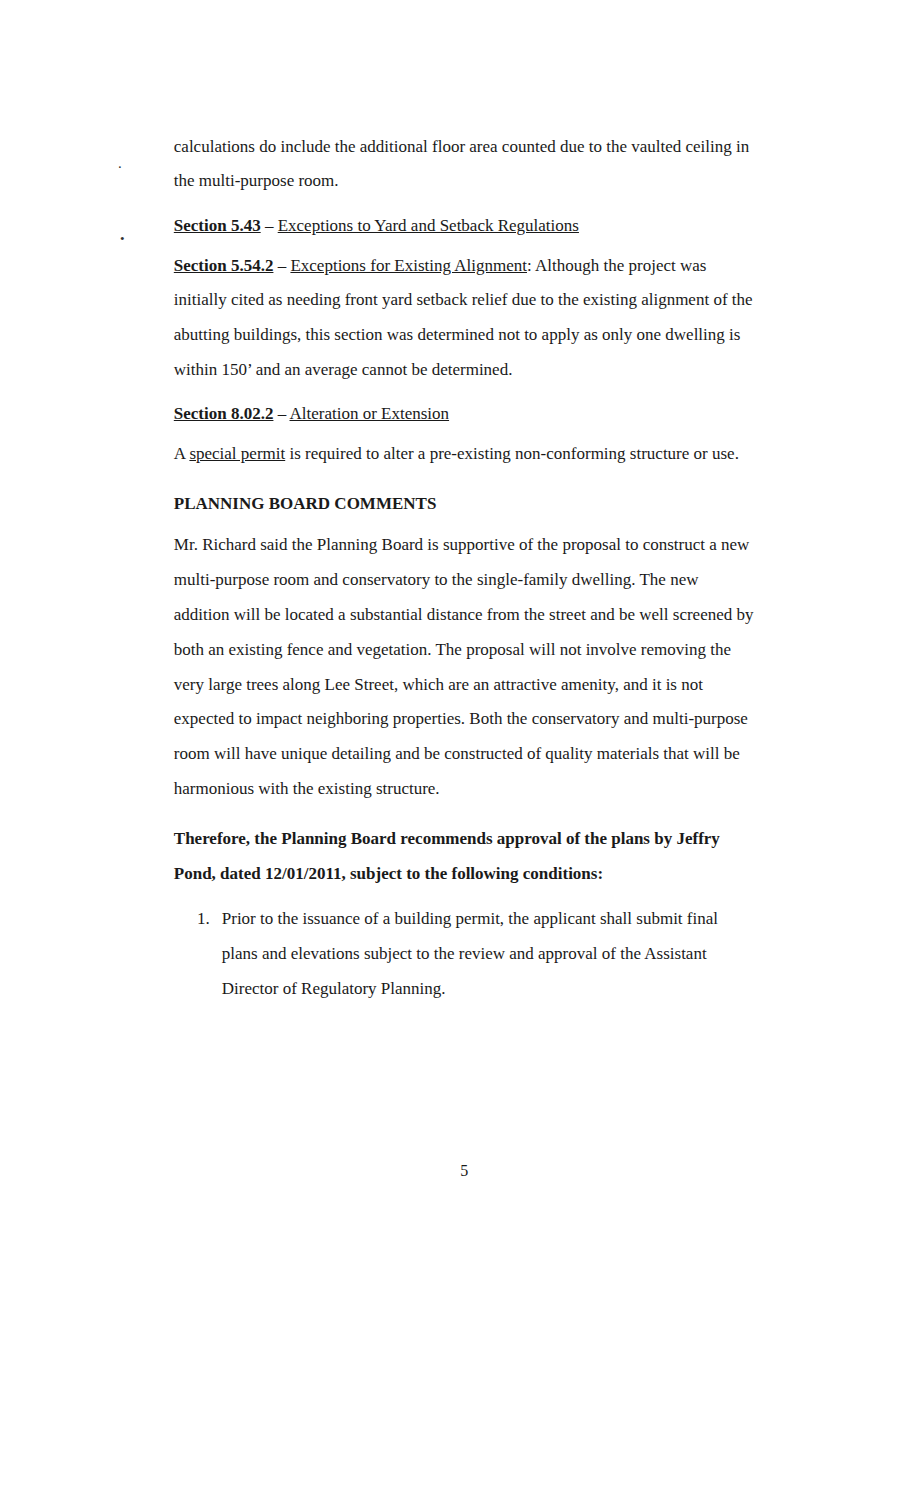.
•
calculations do include the additional floor area counted due to the vaulted ceiling in the multi-purpose room.
Section 5.43 – Exceptions to Yard and Setback Regulations
Section 5.54.2 – Exceptions for Existing Alignment: Although the project was initially cited as needing front yard setback relief due to the existing alignment of the abutting buildings, this section was determined not to apply as only one dwelling is within 150’ and an average cannot be determined.
Section 8.02.2 – Alteration or Extension
A special permit is required to alter a pre-existing non-conforming structure or use.
PLANNING BOARD COMMENTS
Mr. Richard said the Planning Board is supportive of the proposal to construct a new multi-purpose room and conservatory to the single-family dwelling. The new addition will be located a substantial distance from the street and be well screened by both an existing fence and vegetation. The proposal will not involve removing the very large trees along Lee Street, which are an attractive amenity, and it is not expected to impact neighboring properties. Both the conservatory and multi-purpose room will have unique detailing and be constructed of quality materials that will be harmonious with the existing structure.
Therefore, the Planning Board recommends approval of the plans by Jeffry Pond, dated 12/01/2011, subject to the following conditions:
Prior to the issuance of a building permit, the applicant shall submit final plans and elevations subject to the review and approval of the Assistant Director of Regulatory Planning.
5